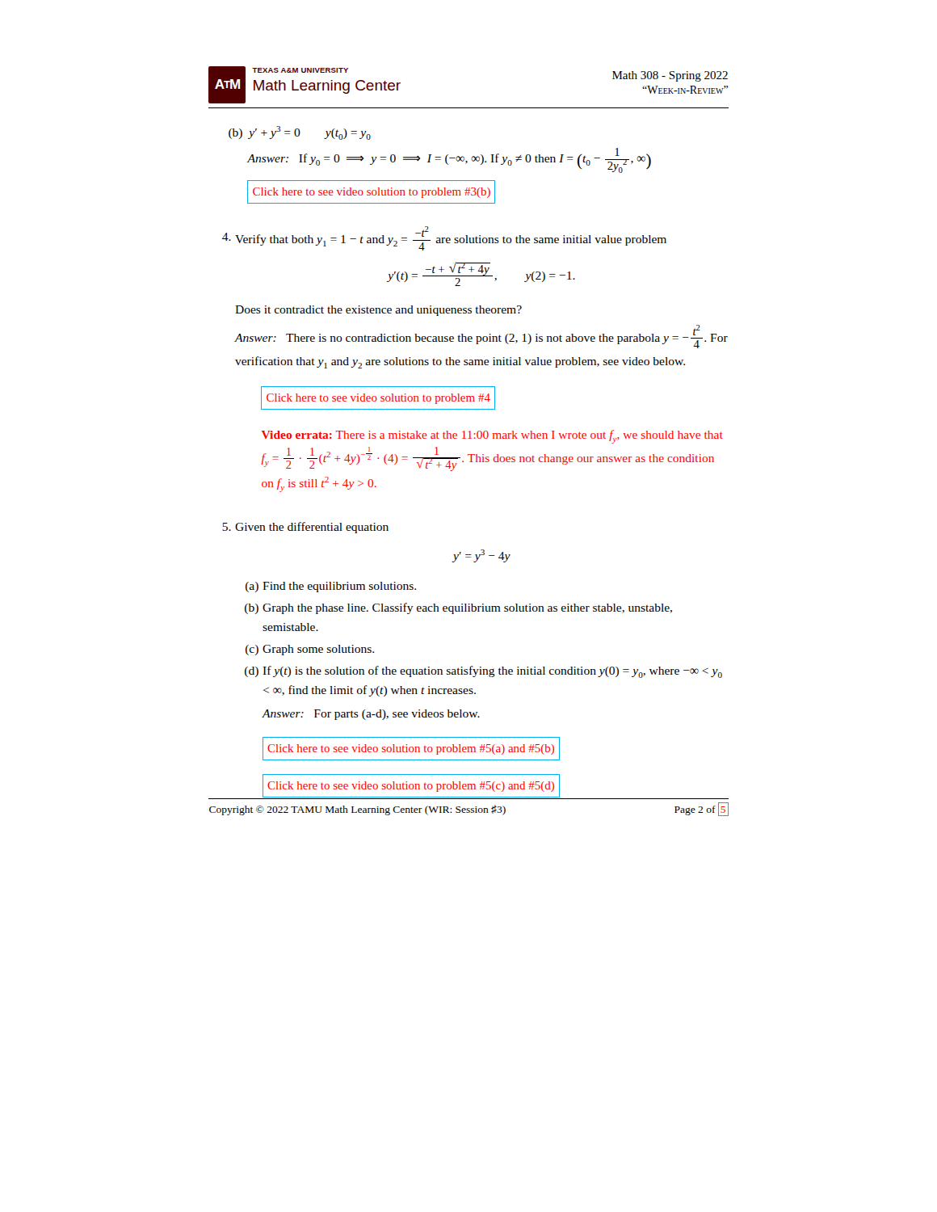ATM
Texas A&M University
Math Learning Center
Math 308 - Spring 2022
“Week-in-Review”
(b) y′ + y3 = 0 y(t0) = y0
Answer: If y0 = 0 ⟹ y = 0 ⟹ I = (−∞, ∞). If y0 ≠ 0 then I = (t0 − 12y02, ∞)
Click here to see video solution to problem #3(b)
4. Verify that both y1 = 1 − t and y2 = −t24 are solutions to the same initial value problem
y′(t) = −t + t2 + 4y 2, y(2) = −1.
Does it contradict the existence and uniqueness theorem?
Answer: There is no contradiction because the point (2, 1) is not above the parabola y = −t24. For verification that y1 and y2 are solutions to the same initial value problem, see video below.
Click here to see video solution to problem #4
Video errata: There is a mistake at the 11:00 mark when I wrote out fy, we should have that fy = 12 · 12(t2 + 4y)−12 · (4) = 1 t2 + 4y. This does not change our answer as the condition on fy is still t2 + 4y > 0.
5. Given the differential equation
y′ = y3 − 4y
(a) Find the equilibrium solutions.
(b) Graph the phase line. Classify each equilibrium solution as either stable, unstable, semistable.
(c) Graph some solutions.
(d) If y(t) is the solution of the equation satisfying the initial condition y(0) = y0, where −∞ < y0 < ∞, find the limit of y(t) when t increases.
Answer: For parts (a-d), see videos below.
Click here to see video solution to problem #5(a) and #5(b)
Click here to see video solution to problem #5(c) and #5(d)
Copyright © 2022 TAMU Math Learning Center (WIR: Session ♯3)
Page 2 of 5